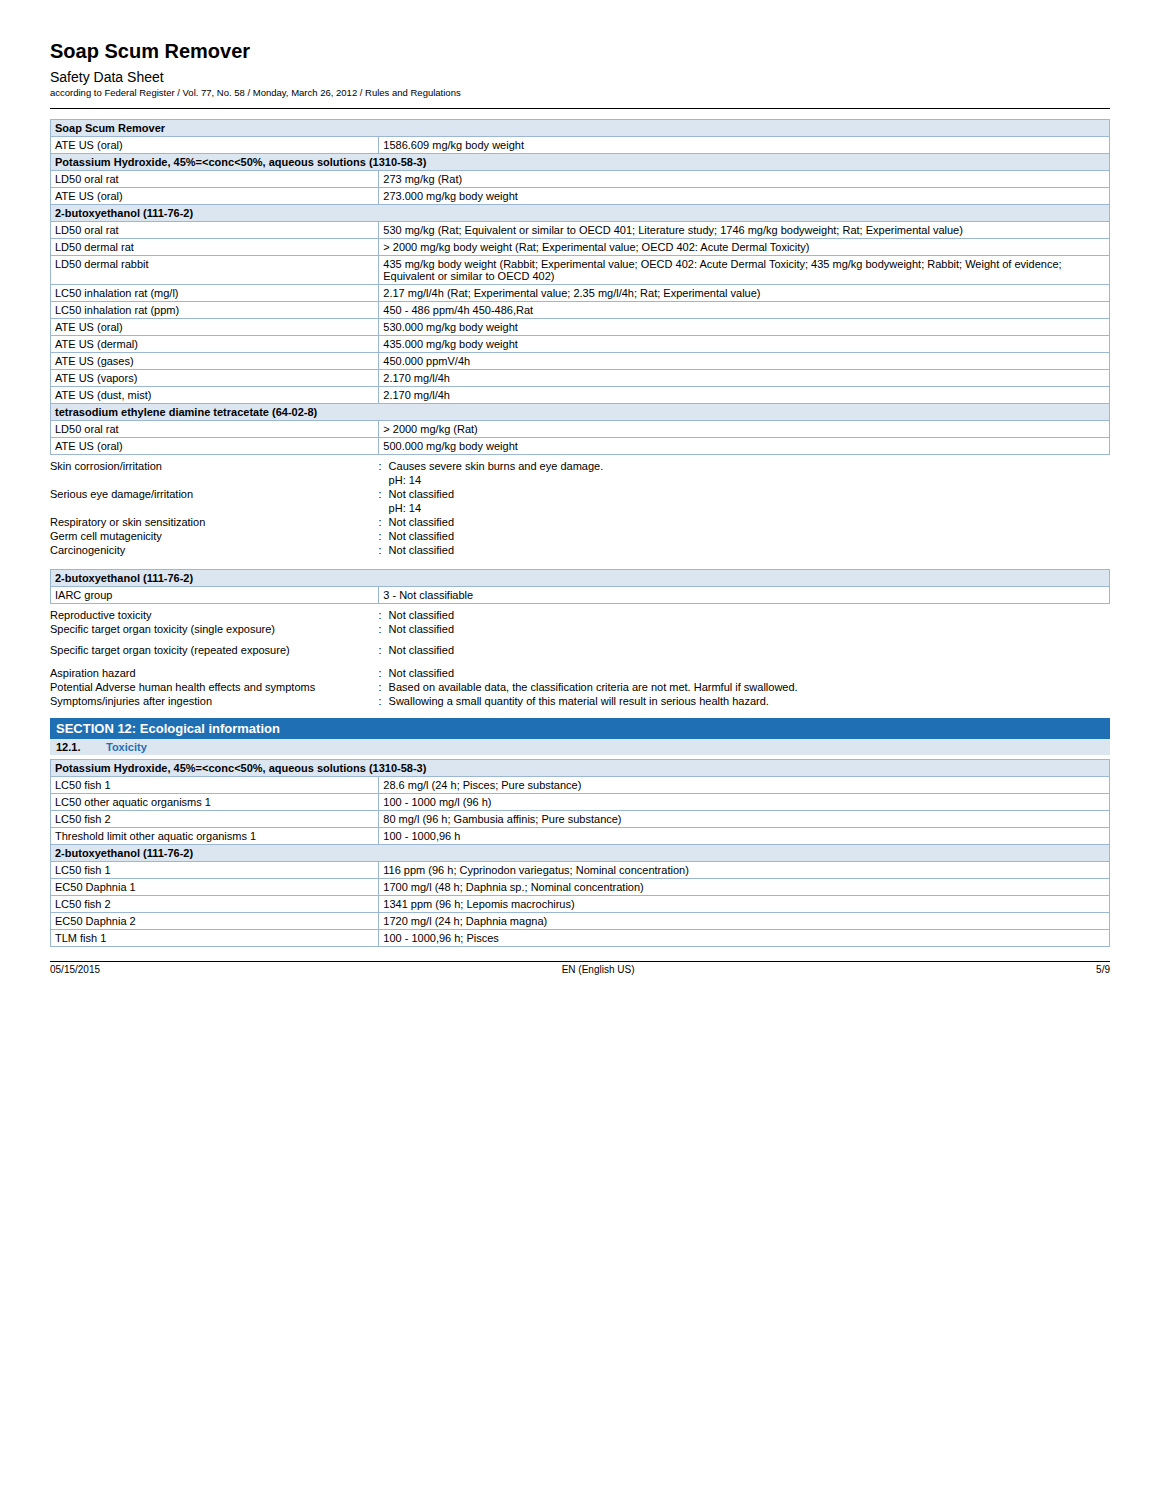Soap Scum Remover
Safety Data Sheet
according to Federal Register / Vol. 77, No. 58 / Monday, March 26, 2012 / Rules and Regulations
| Soap Scum Remover |
| --- |
| ATE US (oral) | 1586.609 mg/kg body weight |
| Potassium Hydroxide, 45%=<conc<50%, aqueous solutions (1310-58-3) |
| LD50 oral rat | 273 mg/kg (Rat) |
| ATE US (oral) | 273.000 mg/kg body weight |
| 2-butoxyethanol (111-76-2) |
| LD50 oral rat | 530 mg/kg (Rat; Equivalent or similar to OECD 401; Literature study; 1746 mg/kg bodyweight; Rat; Experimental value) |
| LD50 dermal rat | > 2000 mg/kg body weight (Rat; Experimental value; OECD 402: Acute Dermal Toxicity) |
| LD50 dermal rabbit | 435 mg/kg body weight (Rabbit; Experimental value; OECD 402: Acute Dermal Toxicity; 435 mg/kg bodyweight; Rabbit; Weight of evidence; Equivalent or similar to OECD 402) |
| LC50 inhalation rat (mg/l) | 2.17 mg/l/4h (Rat; Experimental value; 2.35 mg/l/4h; Rat; Experimental value) |
| LC50 inhalation rat (ppm) | 450 - 486 ppm/4h 450-486,Rat |
| ATE US (oral) | 530.000 mg/kg body weight |
| ATE US (dermal) | 435.000 mg/kg body weight |
| ATE US (gases) | 450.000 ppmV/4h |
| ATE US (vapors) | 2.170 mg/l/4h |
| ATE US (dust, mist) | 2.170 mg/l/4h |
| tetrasodium ethylene diamine tetracetate (64-02-8) |
| LD50 oral rat | > 2000 mg/kg (Rat) |
| ATE US (oral) | 500.000 mg/kg body weight |
| Skin corrosion/irritation | : | Causes severe skin burns and eye damage. |
| | | pH: 14 |
| Serious eye damage/irritation | : | Not classified |
| | | pH: 14 |
| Respiratory or skin sensitization | : | Not classified |
| Germ cell mutagenicity | : | Not classified |
| Carcinogenicity | : | Not classified |
| 2-butoxyethanol (111-76-2) |
| --- |
| IARC group | 3 - Not classifiable |
| Reproductive toxicity | : | Not classified |
| Specific target organ toxicity (single exposure) | : | Not classified |
| Specific target organ toxicity (repeated exposure) | : | Not classified |
| Aspiration hazard | : | Not classified |
| Potential Adverse human health effects and symptoms | : | Based on available data, the classification criteria are not met. Harmful if swallowed. |
| Symptoms/injuries after ingestion | : | Swallowing a small quantity of this material will result in serious health hazard. |
SECTION 12: Ecological information
12.1. Toxicity
| Potassium Hydroxide, 45%=<conc<50%, aqueous solutions (1310-58-3) |
| --- |
| LC50 fish 1 | 28.6 mg/l (24 h; Pisces; Pure substance) |
| LC50 other aquatic organisms 1 | 100 - 1000 mg/l (96 h) |
| LC50 fish 2 | 80 mg/l (96 h; Gambusia affinis; Pure substance) |
| Threshold limit other aquatic organisms 1 | 100 - 1000,96 h |
| 2-butoxyethanol (111-76-2) |
| LC50 fish 1 | 116 ppm (96 h; Cyprinodon variegatus; Nominal concentration) |
| EC50 Daphnia 1 | 1700 mg/l (48 h; Daphnia sp.; Nominal concentration) |
| LC50 fish 2 | 1341 ppm (96 h; Lepomis macrochirus) |
| EC50 Daphnia 2 | 1720 mg/l (24 h; Daphnia magna) |
| TLM fish 1 | 100 - 1000,96 h; Pisces |
05/15/2015
EN (English US)
5/9